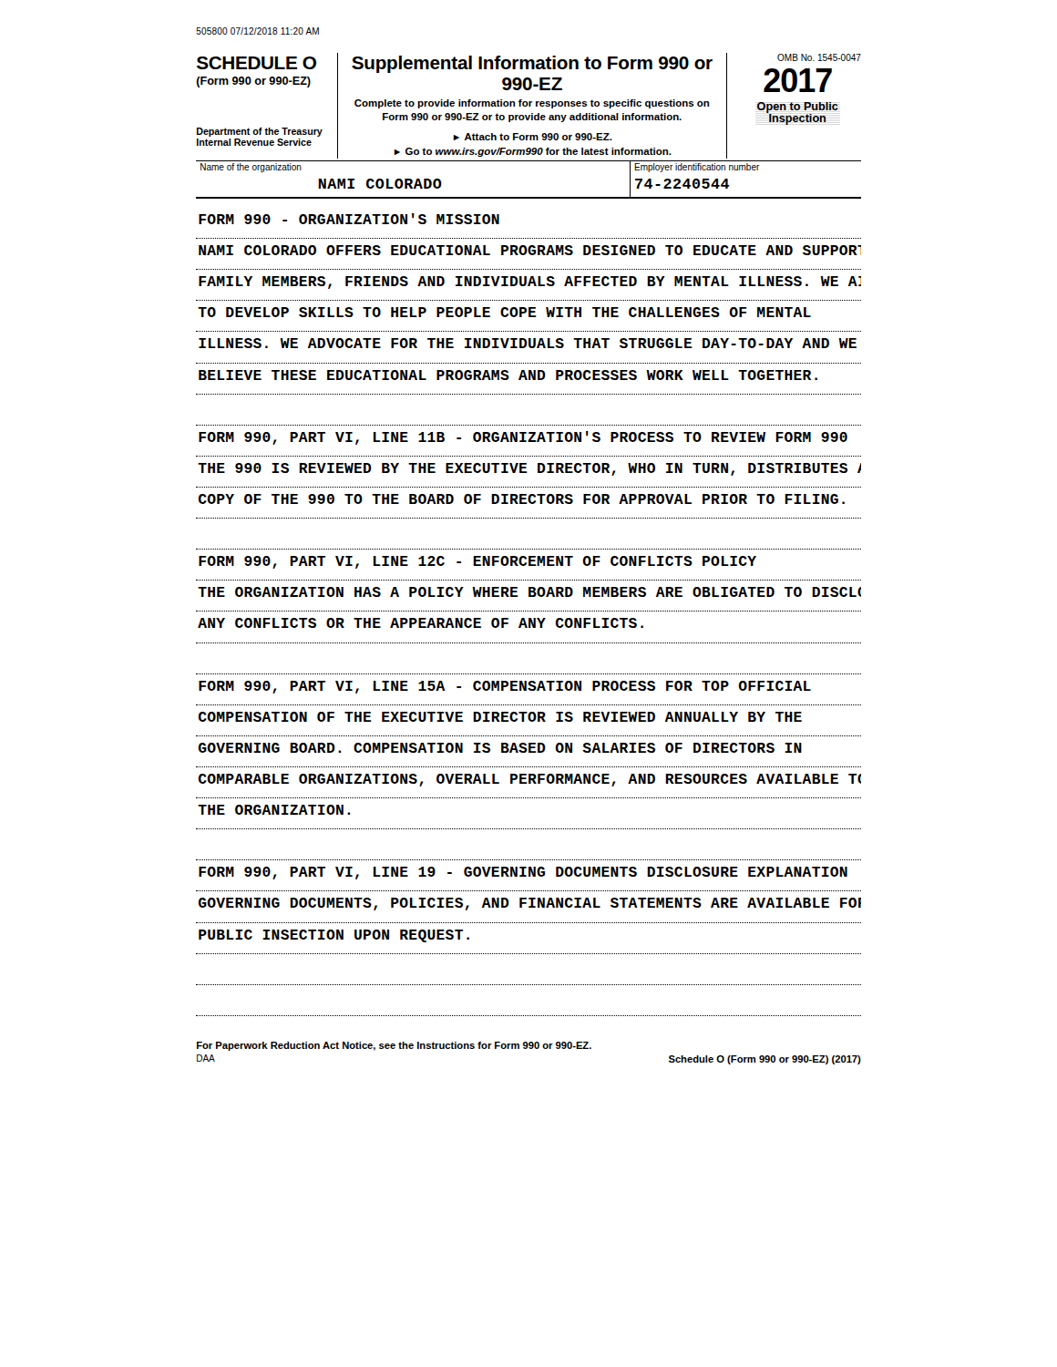505800 07/12/2018 11:20 AM
| SCHEDULE O (Form 990 or 990-EZ) Department of the Treasury Internal Revenue Service | Supplemental Information to Form 990 or 990-EZ Complete to provide information for responses to specific questions on Form 990 or 990-EZ or to provide any additional information. ► Attach to Form 990 or 990-EZ. ► Go to www.irs.gov/Form990 for the latest information. | OMB No. 1545-0047 2017 Open to Public Inspection |
| Name of the organization NAMI COLORADO | Employer identification number 74-2240544 |
FORM 990 - ORGANIZATION'S MISSION
NAMI COLORADO OFFERS EDUCATIONAL PROGRAMS DESIGNED TO EDUCATE AND SUPPORT
FAMILY MEMBERS, FRIENDS AND INDIVIDUALS AFFECTED BY MENTAL ILLNESS. WE AIM
TO DEVELOP SKILLS TO HELP PEOPLE COPE WITH THE CHALLENGES OF MENTAL
ILLNESS. WE ADVOCATE FOR THE INDIVIDUALS THAT STRUGGLE DAY-TO-DAY AND WE
BELIEVE THESE EDUCATIONAL PROGRAMS AND PROCESSES WORK WELL TOGETHER.
FORM 990, PART VI, LINE 11B - ORGANIZATION'S PROCESS TO REVIEW FORM 990
THE 990 IS REVIEWED BY THE EXECUTIVE DIRECTOR, WHO IN TURN, DISTRIBUTES A
COPY OF THE 990 TO THE BOARD OF DIRECTORS FOR APPROVAL PRIOR TO FILING.
FORM 990, PART VI, LINE 12C - ENFORCEMENT OF CONFLICTS POLICY
THE ORGANIZATION HAS A POLICY WHERE BOARD MEMBERS ARE OBLIGATED TO DISCLOSE
ANY CONFLICTS OR THE APPEARANCE OF ANY CONFLICTS.
FORM 990, PART VI, LINE 15A - COMPENSATION PROCESS FOR TOP OFFICIAL
COMPENSATION OF THE EXECUTIVE DIRECTOR IS REVIEWED ANNUALLY BY THE
GOVERNING BOARD. COMPENSATION IS BASED ON SALARIES OF DIRECTORS IN
COMPARABLE ORGANIZATIONS, OVERALL PERFORMANCE, AND RESOURCES AVAILABLE TO
THE ORGANIZATION.
FORM 990, PART VI, LINE 19 - GOVERNING DOCUMENTS DISCLOSURE EXPLANATION
GOVERNING DOCUMENTS, POLICIES, AND FINANCIAL STATEMENTS ARE AVAILABLE FOR
PUBLIC INSECTION UPON REQUEST.
For Paperwork Reduction Act Notice, see the Instructions for Form 990 or 990-EZ.
DAA
Schedule O (Form 990 or 990-EZ) (2017)